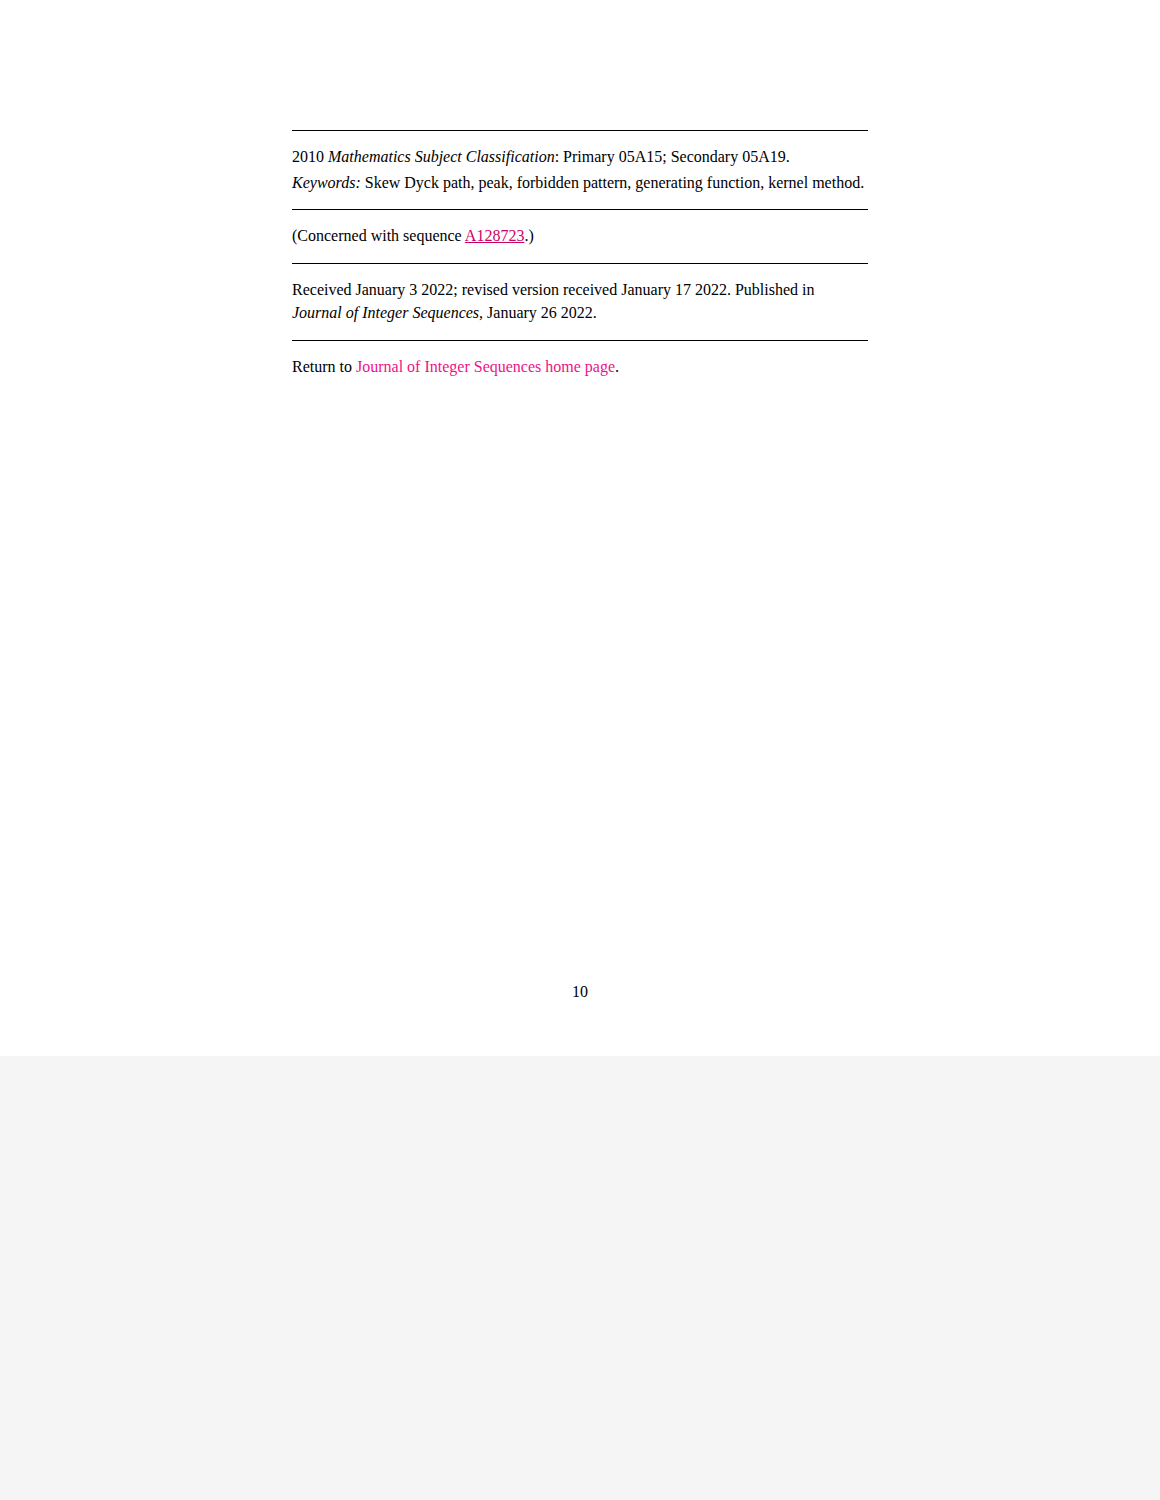2010 Mathematics Subject Classification: Primary 05A15; Secondary 05A19.
Keywords: Skew Dyck path, peak, forbidden pattern, generating function, kernel method.
(Concerned with sequence A128723.)
Received January 3 2022; revised version received January 17 2022. Published in Journal of Integer Sequences, January 26 2022.
Return to Journal of Integer Sequences home page.
10